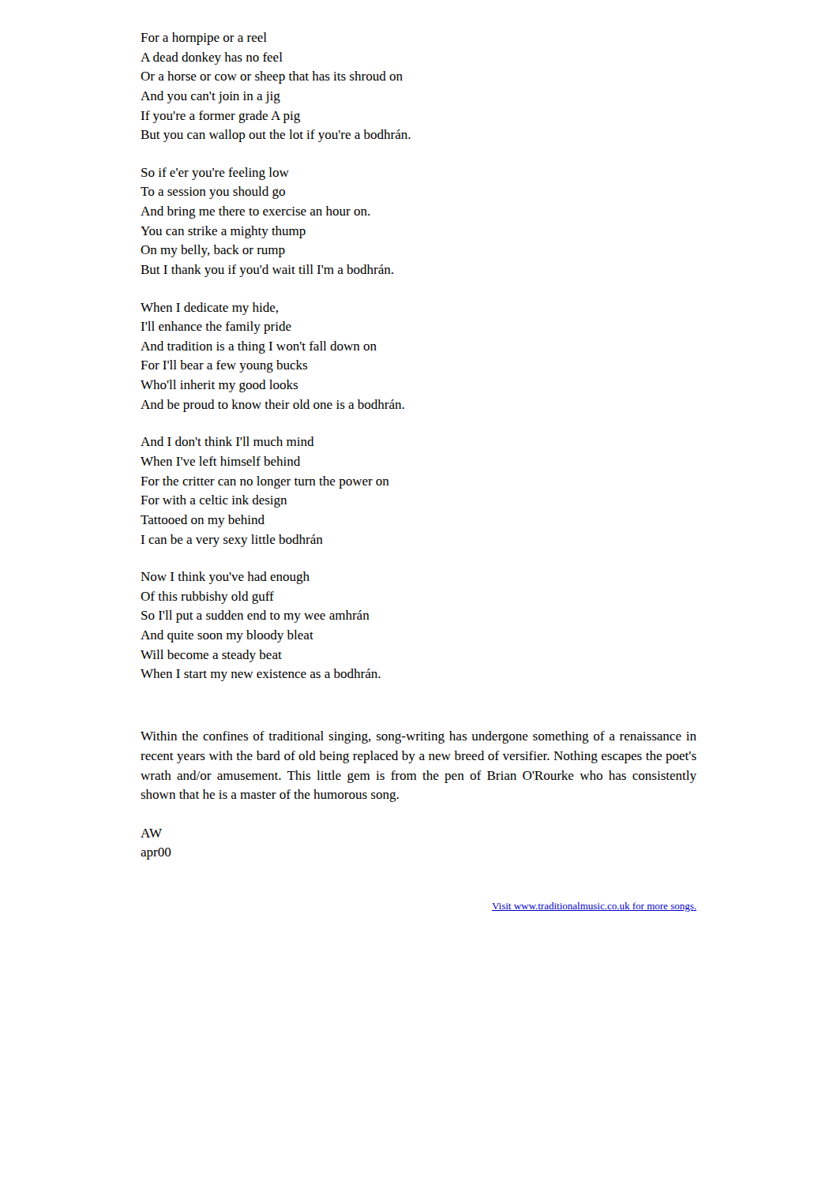For a hornpipe or a reel
A dead donkey has no feel
Or a horse or cow or sheep that has its shroud on
And you can't join in a jig
If you're a former grade A pig
But you can wallop out the lot if you're a bodhrán.
So if e'er you're feeling low
To a session you should go
And bring me there to exercise an hour on.
You can strike a mighty thump
On my belly, back or rump
But I thank you if you'd wait till I'm a bodhrán.
When I dedicate my hide,
I'll enhance the family pride
And tradition is a thing I won't fall down on
For I'll bear a few young bucks
Who'll inherit my good looks
And be proud to know their old one is a bodhrán.
And I don't think I'll much mind
When I've left himself behind
For the critter can no longer turn the power on
For with a celtic ink design
Tattooed on my behind
I can be a very sexy little bodhrán
Now I think you've had enough
Of this rubbishy old guff
So I'll put a sudden end to my wee amhrán
And quite soon my bloody bleat
Will become a steady beat
When I start my new existence as a bodhrán.
Within the confines of traditional singing, song-writing has undergone something of a renaissance in recent years with the bard of old being replaced by a new breed of versifier. Nothing escapes the poet's wrath and/or amusement. This little gem is from the pen of Brian O'Rourke who has consistently shown that he is a master of the humorous song.
AW
apr00
Visit www.traditionalmusic.co.uk for more songs.